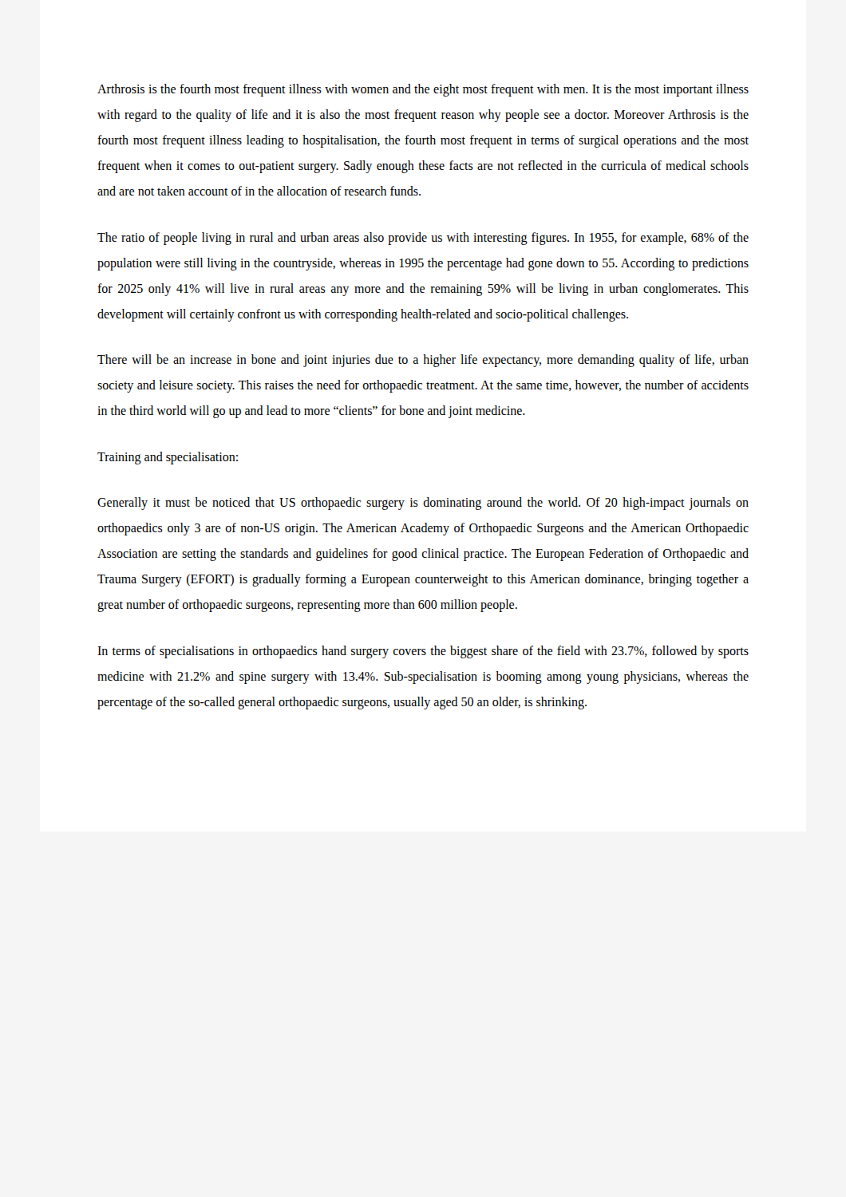Arthrosis is the fourth most frequent illness with women and the eight most frequent with men. It is the most important illness with regard to the quality of life and it is also the most frequent reason why people see a doctor. Moreover Arthrosis is the fourth most frequent illness leading to hospitalisation, the fourth most frequent in terms of surgical operations and the most frequent when it comes to out-patient surgery. Sadly enough these facts are not reflected in the curricula of medical schools and are not taken account of in the allocation of research funds.
The ratio of people living in rural and urban areas also provide us with interesting figures. In 1955, for example, 68% of the population were still living in the countryside, whereas in 1995 the percentage had gone down to 55. According to predictions for 2025 only 41% will live in rural areas any more and the remaining 59% will be living in urban conglomerates. This development will certainly confront us with corresponding health-related and socio-political challenges.
There will be an increase in bone and joint injuries due to a higher life expectancy, more demanding quality of life, urban society and leisure society. This raises the need for orthopaedic treatment. At the same time, however, the number of accidents in the third world will go up and lead to more “clients” for bone and joint medicine.
Training and specialisation:
Generally it must be noticed that US orthopaedic surgery is dominating around the world. Of 20 high-impact journals on orthopaedics only 3 are of non-US origin. The American Academy of Orthopaedic Surgeons and the American Orthopaedic Association are setting the standards and guidelines for good clinical practice. The European Federation of Orthopaedic and Trauma Surgery (EFORT) is gradually forming a European counterweight to this American dominance, bringing together a great number of orthopaedic surgeons, representing more than 600 million people.
In terms of specialisations in orthopaedics hand surgery covers the biggest share of the field with 23.7%, followed by sports medicine with 21.2% and spine surgery with 13.4%. Sub-specialisation is booming among young physicians, whereas the percentage of the so-called general orthopaedic surgeons, usually aged 50 an older, is shrinking.